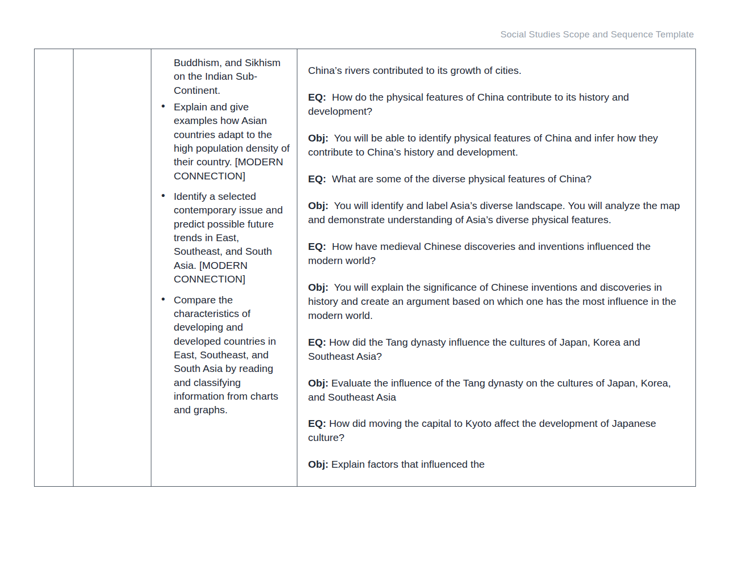Social Studies Scope and Sequence Template
| | | Buddhism, and Sikhism on the Indian Sub-Continent. Explain and give examples how Asian countries adapt to the high population density of their country. [MODERN CONNECTION] Identify a selected contemporary issue and predict possible future trends in East, Southeast, and South Asia. [MODERN CONNECTION] Compare the characteristics of developing and developed countries in East, Southeast, and South Asia by reading and classifying information from charts and graphs. | China’s rivers contributed to its growth of cities. EQ: How do the physical features of China contribute to its history and development? Obj: You will be able to identify physical features of China and infer how they contribute to China’s history and development. EQ: What are some of the diverse physical features of China? Obj: You will identify and label Asia’s diverse landscape. You will analyze the map and demonstrate understanding of Asia’s diverse physical features. EQ: How have medieval Chinese discoveries and inventions influenced the modern world? Obj: You will explain the significance of Chinese inventions and discoveries in history and create an argument based on which one has the most influence in the modern world. EQ: How did the Tang dynasty influence the cultures of Japan, Korea and Southeast Asia? Obj: Evaluate the influence of the Tang dynasty on the cultures of Japan, Korea, and Southeast Asia EQ: How did moving the capital to Kyoto affect the development of Japanese culture? Obj: Explain factors that influenced the |